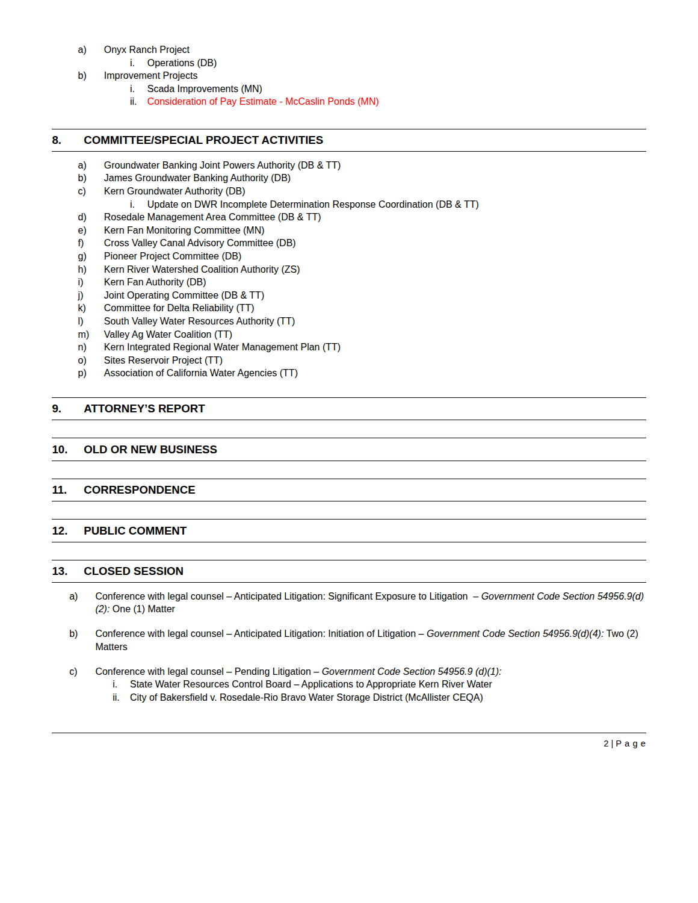a)
Onyx Ranch Project
i. Operations (DB)
b)
Improvement Projects
i. Scada Improvements (MN)
ii. Consideration of Pay Estimate - McCaslin Ponds (MN)
8. COMMITTEE/SPECIAL PROJECT ACTIVITIES
a) Groundwater Banking Joint Powers Authority (DB & TT)
b) James Groundwater Banking Authority (DB)
c)
Kern Groundwater Authority (DB)
i. Update on DWR Incomplete Determination Response Coordination (DB & TT)
d) Rosedale Management Area Committee (DB & TT)
e) Kern Fan Monitoring Committee (MN)
f) Cross Valley Canal Advisory Committee (DB)
g) Pioneer Project Committee (DB)
h) Kern River Watershed Coalition Authority (ZS)
i) Kern Fan Authority (DB)
j) Joint Operating Committee (DB & TT)
k) Committee for Delta Reliability (TT)
l) South Valley Water Resources Authority (TT)
m) Valley Ag Water Coalition (TT)
n) Kern Integrated Regional Water Management Plan (TT)
o) Sites Reservoir Project (TT)
p) Association of California Water Agencies (TT)
9. ATTORNEY’S REPORT
10. OLD OR NEW BUSINESS
11. CORRESPONDENCE
12. PUBLIC COMMENT
13. CLOSED SESSION
a)
Conference with legal counsel – Anticipated Litigation: Significant Exposure to Litigation – Government Code Section 54956.9(d)(2): One (1) Matter
b)
Conference with legal counsel – Anticipated Litigation: Initiation of Litigation – Government Code Section 54956.9(d)(4): Two (2) Matters
c)
Conference with legal counsel – Pending Litigation – Government Code Section 54956.9 (d)(1):
i. State Water Resources Control Board – Applications to Appropriate Kern River Water
ii. City of Bakersfield v. Rosedale-Rio Bravo Water Storage District (McAllister CEQA)
2 | P a g e